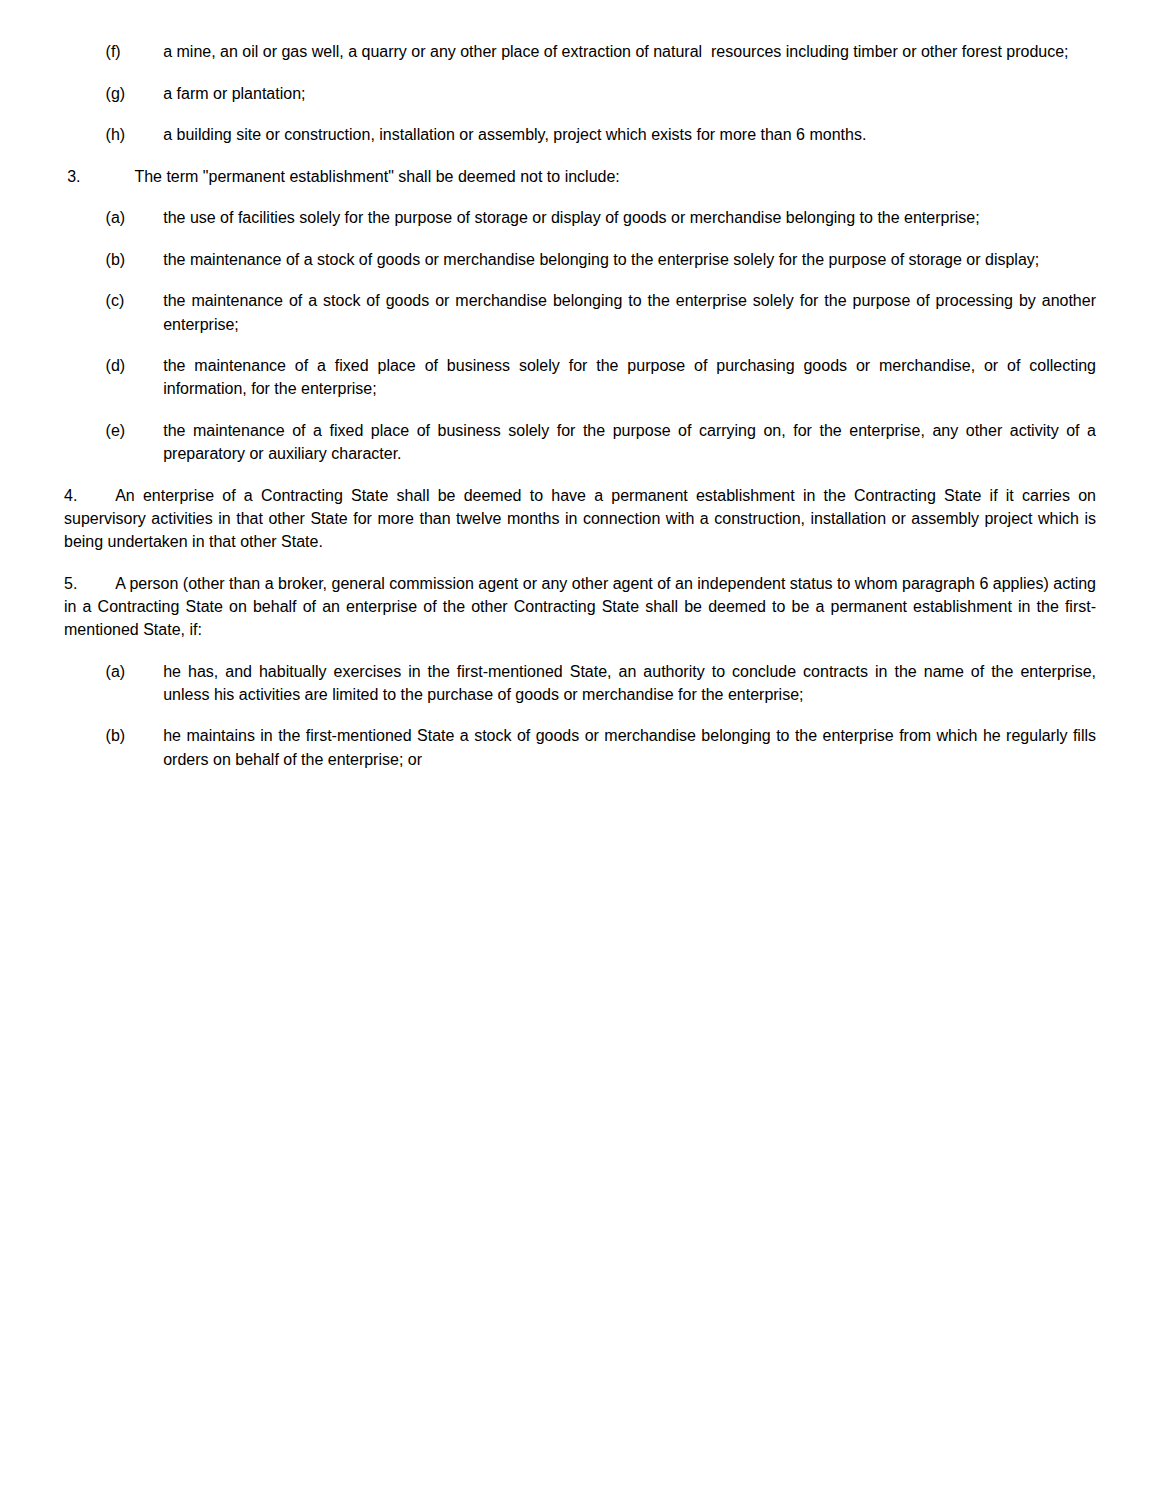(f)
a mine, an oil or gas well, a quarry or any other place of extraction of natural resources including timber or other forest produce;
(g)
a farm or plantation;
(h)
a building site or construction, installation or assembly, project which exists for more than 6 months.
3.
The term "permanent establishment" shall be deemed not to include:
(a)
the use of facilities solely for the purpose of storage or display of goods or merchandise belonging to the enterprise;
(b)
the maintenance of a stock of goods or merchandise belonging to the enterprise solely for the purpose of storage or display;
(c)
the maintenance of a stock of goods or merchandise belonging to the enterprise solely for the purpose of processing by another enterprise;
(d)
the maintenance of a fixed place of business solely for the purpose of purchasing goods or merchandise, or of collecting information, for the enterprise;
(e)
the maintenance of a fixed place of business solely for the purpose of carrying on, for the enterprise, any other activity of a preparatory or auxiliary character.
4. An enterprise of a Contracting State shall be deemed to have a permanent establishment in the Contracting State if it carries on supervisory activities in that other State for more than twelve months in connection with a construction, installation or assembly project which is being undertaken in that other State.
5. A person (other than a broker, general commission agent or any other agent of an independent status to whom paragraph 6 applies) acting in a Contracting State on behalf of an enterprise of the other Contracting State shall be deemed to be a permanent establishment in the first-mentioned State, if:
(a)
he has, and habitually exercises in the first-mentioned State, an authority to conclude contracts in the name of the enterprise, unless his activities are limited to the purchase of goods or merchandise for the enterprise;
(b)
he maintains in the first-mentioned State a stock of goods or merchandise belonging to the enterprise from which he regularly fills orders on behalf of the enterprise; or